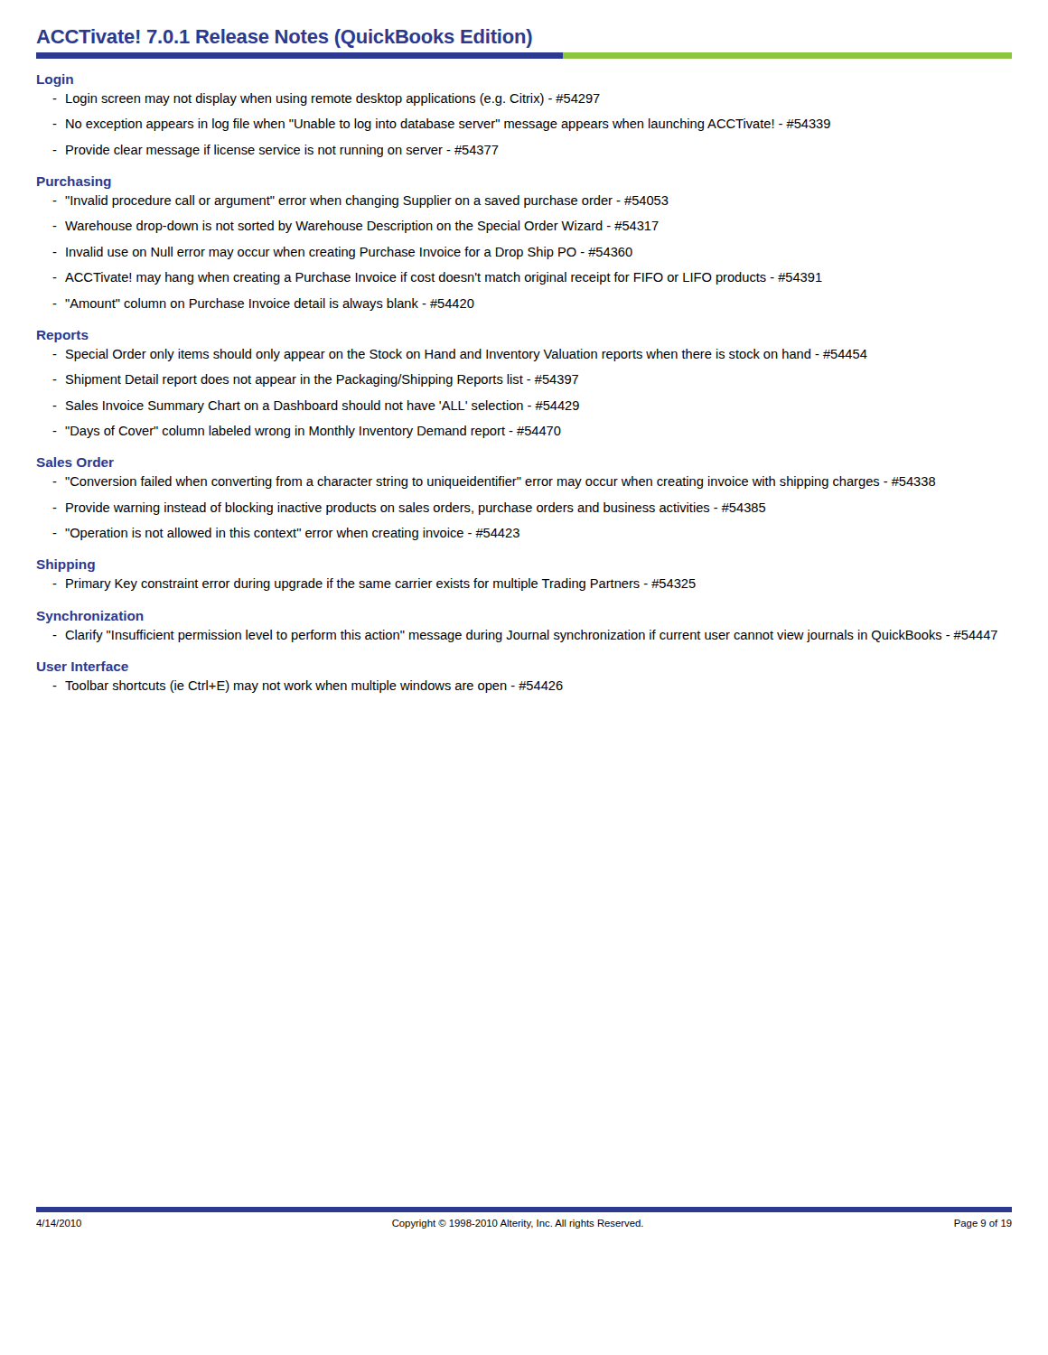ACCTivate! 7.0.1 Release Notes (QuickBooks Edition)
Login
Login screen may not display when using remote desktop applications (e.g. Citrix) - #54297
No exception appears in log file when "Unable to log into database server" message appears when launching ACCTivate! - #54339
Provide clear message if license service is not running on server - #54377
Purchasing
"Invalid procedure call or argument" error when changing Supplier on a saved purchase order - #54053
Warehouse drop-down is not sorted by Warehouse Description on the Special Order Wizard - #54317
Invalid use on Null error may occur when creating Purchase Invoice for a Drop Ship PO - #54360
ACCTivate! may hang when creating a Purchase Invoice if cost doesn't match original receipt for FIFO or LIFO products - #54391
"Amount" column on Purchase Invoice detail is always blank - #54420
Reports
Special Order only items should only appear on the Stock on Hand and Inventory Valuation reports when there is stock on hand - #54454
Shipment Detail report does not appear in the Packaging/Shipping Reports list - #54397
Sales Invoice Summary Chart on a Dashboard should not have 'ALL' selection - #54429
"Days of Cover" column labeled wrong in Monthly Inventory Demand report - #54470
Sales Order
"Conversion failed when converting from a character string to uniqueidentifier" error may occur when creating invoice with shipping charges - #54338
Provide warning instead of blocking inactive products on sales orders, purchase orders and business activities - #54385
"Operation is not allowed in this context" error when creating invoice - #54423
Shipping
Primary Key constraint error during upgrade if the same carrier exists for multiple Trading Partners - #54325
Synchronization
Clarify "Insufficient permission level to perform this action" message during Journal synchronization if current user cannot view journals in QuickBooks - #54447
User Interface
Toolbar shortcuts (ie Ctrl+E) may not work when multiple windows are open - #54426
4/14/2010
Copyright © 1998-2010 Alterity, Inc. All rights Reserved.
Page 9 of 19